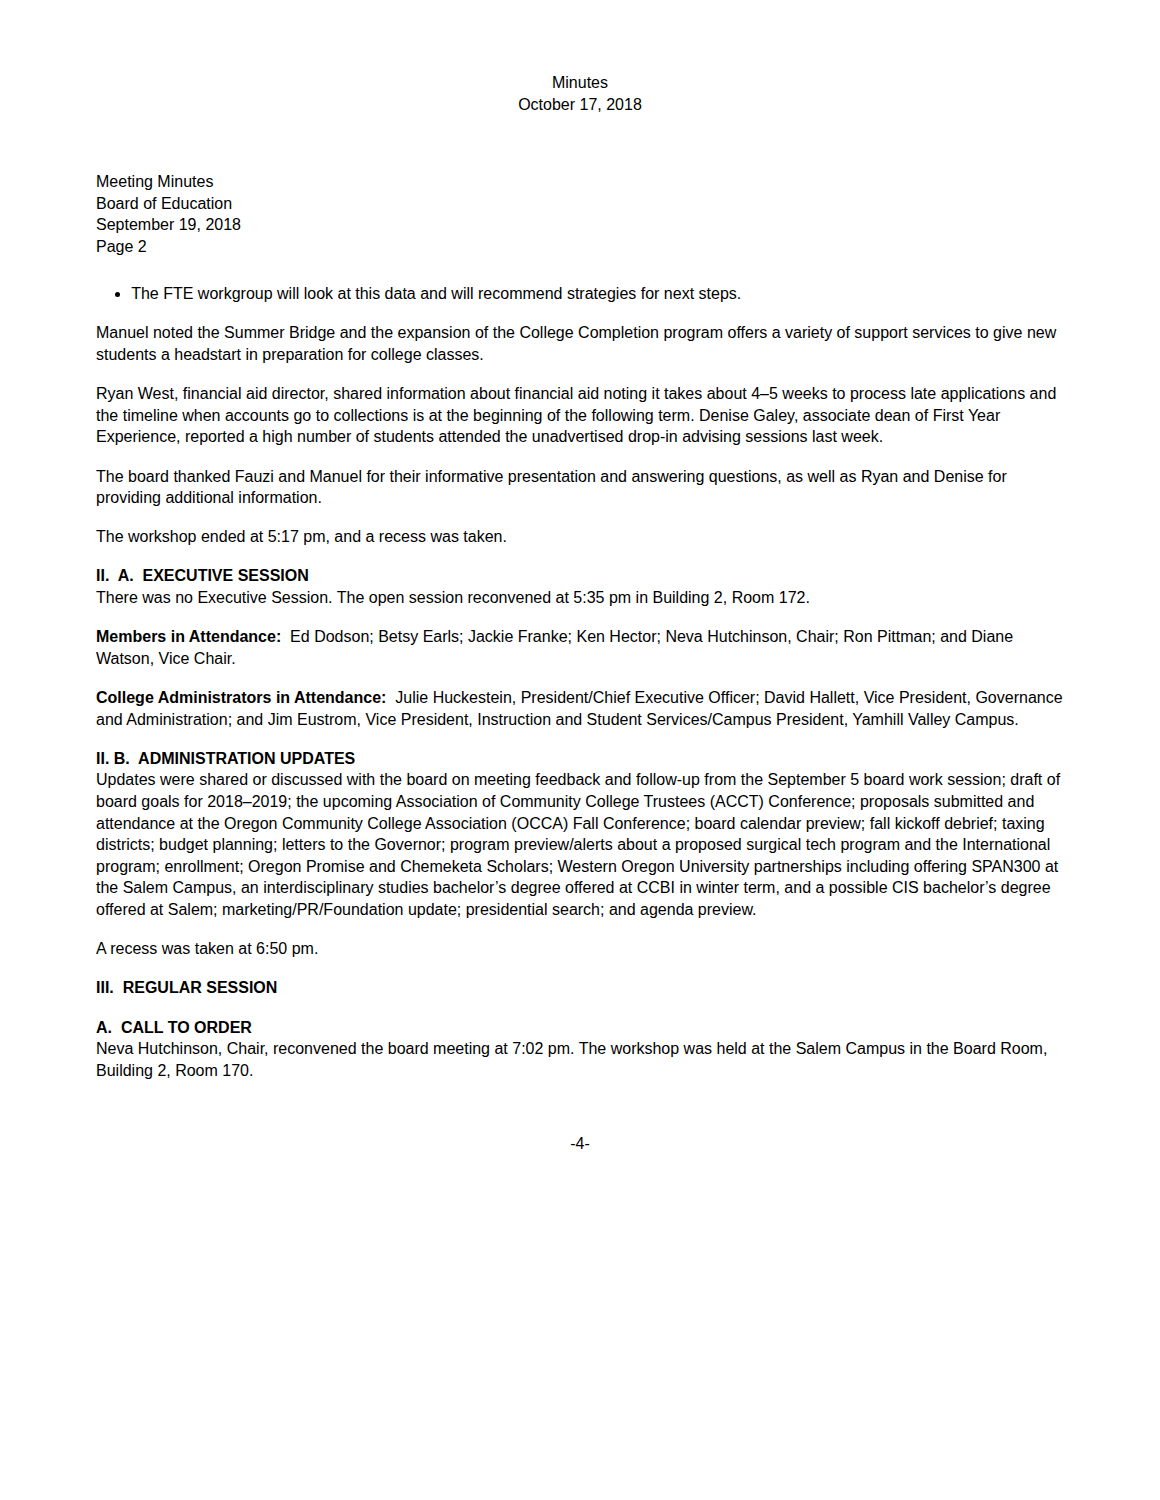Minutes
October 17, 2018
Meeting Minutes
Board of Education
September 19, 2018
Page 2
The FTE workgroup will look at this data and will recommend strategies for next steps.
Manuel noted the Summer Bridge and the expansion of the College Completion program offers a variety of support services to give new students a headstart in preparation for college classes.
Ryan West, financial aid director, shared information about financial aid noting it takes about 4–5 weeks to process late applications and the timeline when accounts go to collections is at the beginning of the following term. Denise Galey, associate dean of First Year Experience, reported a high number of students attended the unadvertised drop-in advising sessions last week.
The board thanked Fauzi and Manuel for their informative presentation and answering questions, as well as Ryan and Denise for providing additional information.
The workshop ended at 5:17 pm, and a recess was taken.
II. A. EXECUTIVE SESSION
There was no Executive Session. The open session reconvened at 5:35 pm in Building 2, Room 172.
Members in Attendance: Ed Dodson; Betsy Earls; Jackie Franke; Ken Hector; Neva Hutchinson, Chair; Ron Pittman; and Diane Watson, Vice Chair.
College Administrators in Attendance: Julie Huckestein, President/Chief Executive Officer; David Hallett, Vice President, Governance and Administration; and Jim Eustrom, Vice President, Instruction and Student Services/Campus President, Yamhill Valley Campus.
II. B. ADMINISTRATION UPDATES
Updates were shared or discussed with the board on meeting feedback and follow-up from the September 5 board work session; draft of board goals for 2018–2019; the upcoming Association of Community College Trustees (ACCT) Conference; proposals submitted and attendance at the Oregon Community College Association (OCCA) Fall Conference; board calendar preview; fall kickoff debrief; taxing districts; budget planning; letters to the Governor; program preview/alerts about a proposed surgical tech program and the International program; enrollment; Oregon Promise and Chemeketa Scholars; Western Oregon University partnerships including offering SPAN300 at the Salem Campus, an interdisciplinary studies bachelor’s degree offered at CCBI in winter term, and a possible CIS bachelor’s degree offered at Salem; marketing/PR/Foundation update; presidential search; and agenda preview.
A recess was taken at 6:50 pm.
III. REGULAR SESSION
A. CALL TO ORDER
Neva Hutchinson, Chair, reconvened the board meeting at 7:02 pm. The workshop was held at the Salem Campus in the Board Room, Building 2, Room 170.
-4-